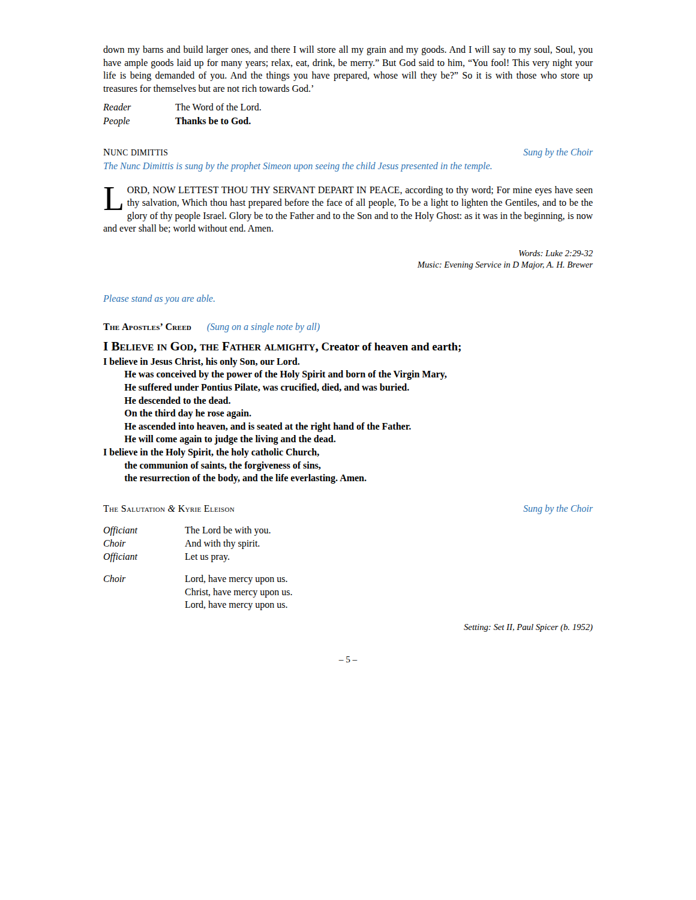down my barns and build larger ones, and there I will store all my grain and my goods. And I will say to my soul, Soul, you have ample goods laid up for many years; relax, eat, drink, be merry.” But God said to him, “You fool! This very night your life is being demanded of you. And the things you have prepared, whose will they be?” So it is with those who store up treasures for themselves but are not rich towards God.’
| Reader | The Word of the Lord. |
| People | Thanks be to God. |
NUNC DIMITTIS Sung by the Choir
The Nunc Dimittis is sung by the prophet Simeon upon seeing the child Jesus presented in the temple.
LORD, NOW LETTEST THOU THY SERVANT DEPART IN PEACE, according to thy word; For mine eyes have seen thy salvation, Which thou hast prepared before the face of all people, To be a light to lighten the Gentiles, and to be the glory of thy people Israel. Glory be to the Father and to the Son and to the Holy Ghost: as it was in the beginning, is now and ever shall be; world without end. Amen.
Words: Luke 2:29-32
Music: Evening Service in D Major, A. H. Brewer
Please stand as you are able.
The Apostles’ Creed(Sung on a single note by all)
I Believe in God, the Father almighty, Creator of heaven and earth;
I believe in Jesus Christ, his only Son, our Lord.
He was conceived by the power of the Holy Spirit and born of the Virgin Mary,
He suffered under Pontius Pilate, was crucified, died, and was buried.
He descended to the dead.
On the third day he rose again.
He ascended into heaven, and is seated at the right hand of the Father.
He will come again to judge the living and the dead.
I believe in the Holy Spirit, the holy catholic Church,
the communion of saints, the forgiveness of sins,
the resurrection of the body, and the life everlasting. Amen.
The Salutation & Kyrie Eleison Sung by the Choir
| Officiant | The Lord be with you. |
| Choir | And with thy spirit. |
| Officiant | Let us pray. |
| Choir | Lord, have mercy upon us. Christ, have mercy upon us. Lord, have mercy upon us. |
Setting: Set II, Paul Spicer (b. 1952)
– 5 –